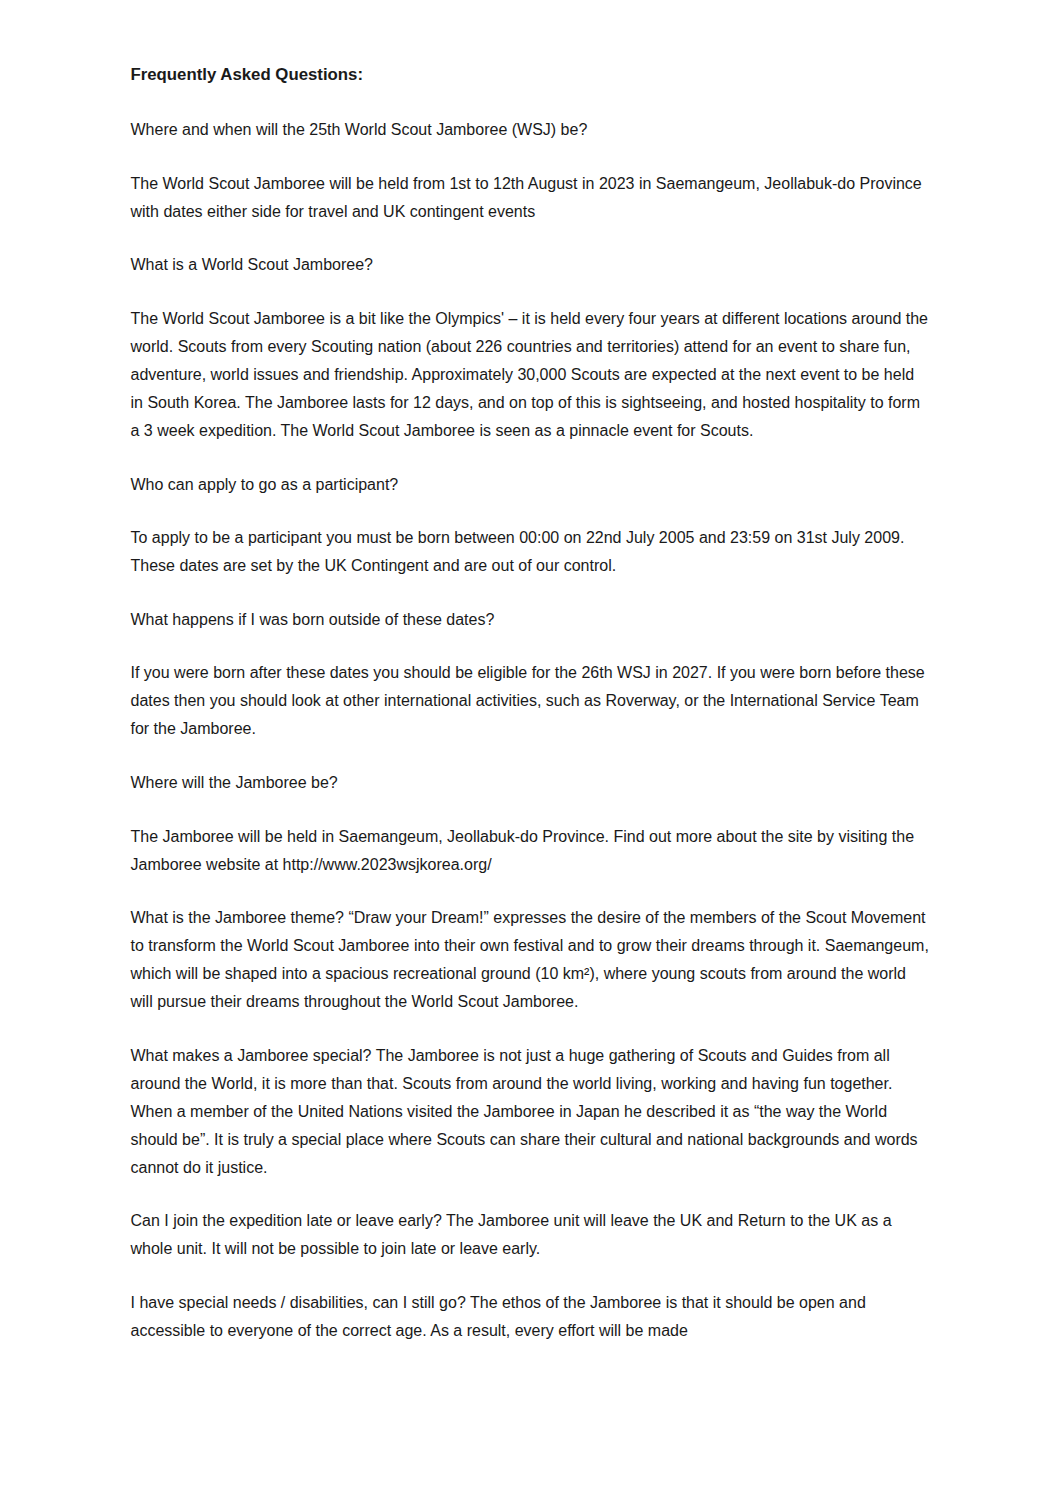Frequently Asked Questions:
Where and when will the 25th World Scout Jamboree (WSJ) be?
The World Scout Jamboree will be held from 1st to 12th August in 2023 in Saemangeum, Jeollabuk-do Province with dates either side for travel and UK contingent events
What is a World Scout Jamboree?
The World Scout Jamboree is a bit like the Olympics' – it is held every four years at different locations around the world. Scouts from every Scouting nation (about 226 countries and territories) attend for an event to share fun, adventure, world issues and friendship. Approximately 30,000 Scouts are expected at the next event to be held in South Korea. The Jamboree lasts for 12 days, and on top of this is sightseeing, and hosted hospitality to form a 3 week expedition. The World Scout Jamboree is seen as a pinnacle event for Scouts.
Who can apply to go as a participant?
To apply to be a participant you must be born between 00:00 on 22nd July 2005 and 23:59 on 31st July 2009. These dates are set by the UK Contingent and are out of our control.
What happens if I was born outside of these dates?
If you were born after these dates you should be eligible for the 26th WSJ in 2027. If you were born before these dates then you should look at other international activities, such as Roverway, or the International Service Team for the Jamboree.
Where will the Jamboree be?
The Jamboree will be held in Saemangeum, Jeollabuk-do Province. Find out more about the site by visiting the Jamboree website at http://www.2023wsjkorea.org/
What is the Jamboree theme? “Draw your Dream!” expresses the desire of the members of the Scout Movement to transform the World Scout Jamboree into their own festival and to grow their dreams through it. Saemangeum, which will be shaped into a spacious recreational ground (10 km²), where young scouts from around the world will pursue their dreams throughout the World Scout Jamboree.
What makes a Jamboree special? The Jamboree is not just a huge gathering of Scouts and Guides from all around the World, it is more than that. Scouts from around the world living, working and having fun together. When a member of the United Nations visited the Jamboree in Japan he described it as “the way the World should be”. It is truly a special place where Scouts can share their cultural and national backgrounds and words cannot do it justice.
Can I join the expedition late or leave early? The Jamboree unit will leave the UK and Return to the UK as a whole unit. It will not be possible to join late or leave early.
I have special needs / disabilities, can I still go? The ethos of the Jamboree is that it should be open and accessible to everyone of the correct age. As a result, every effort will be made